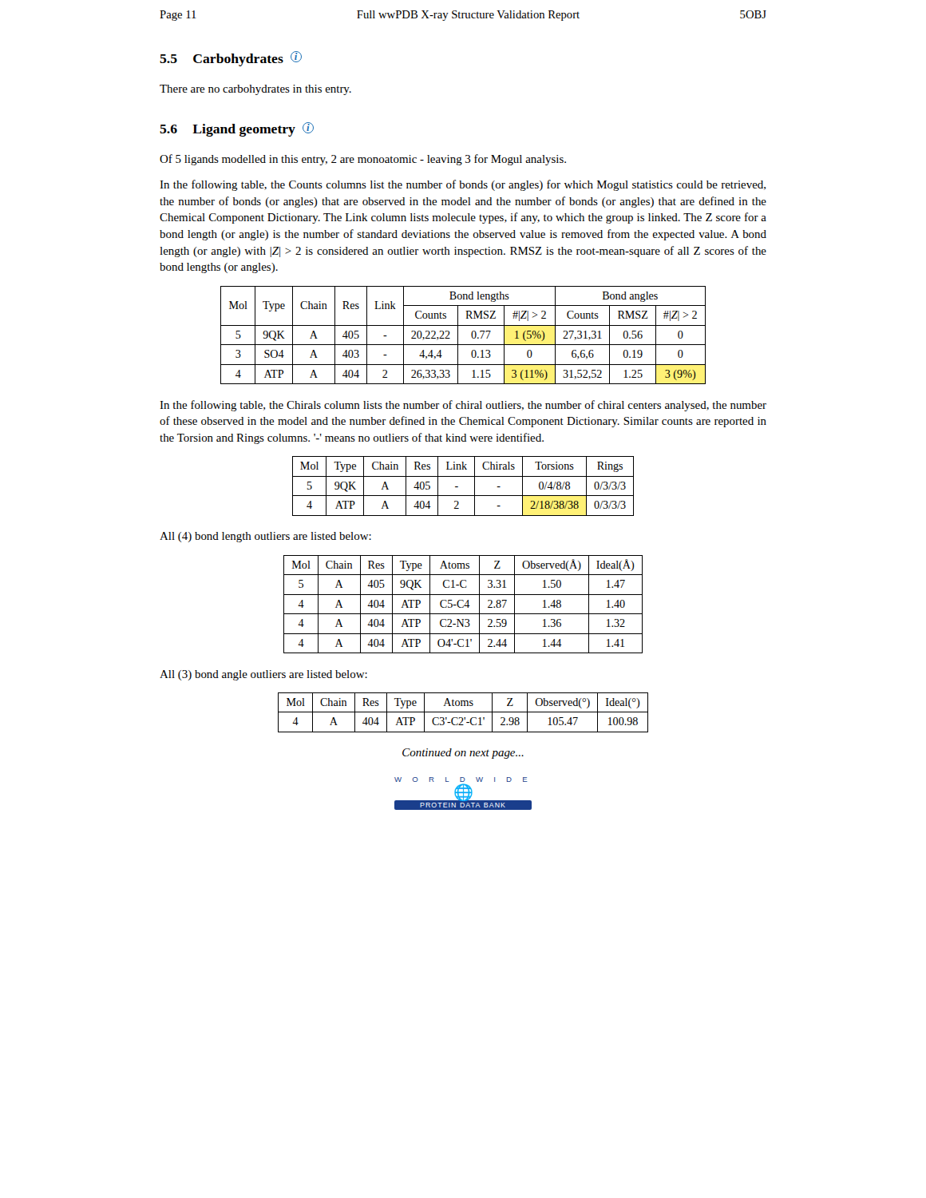Page 11
Full wwPDB X-ray Structure Validation Report
5OBJ
5.5 Carbohydrates i
There are no carbohydrates in this entry.
5.6 Ligand geometry i
Of 5 ligands modelled in this entry, 2 are monoatomic - leaving 3 for Mogul analysis.
In the following table, the Counts columns list the number of bonds (or angles) for which Mogul statistics could be retrieved, the number of bonds (or angles) that are observed in the model and the number of bonds (or angles) that are defined in the Chemical Component Dictionary. The Link column lists molecule types, if any, to which the group is linked. The Z score for a bond length (or angle) is the number of standard deviations the observed value is removed from the expected value. A bond length (or angle) with |Z| > 2 is considered an outlier worth inspection. RMSZ is the root-mean-square of all Z scores of the bond lengths (or angles).
| Mol | Type | Chain | Res | Link | Bond lengths | Bond angles |
| --- | --- | --- | --- | --- | --- | --- |
| Counts | RMSZ | #/ Z / > 2 | Counts | RMSZ | #/ Z / > 2 |
| 5 | 9QK | A | 405 | - | 20,22,22 | 0.77 | 1 (5%) | 27,31,31 | 0.56 | 0 |
| 3 | SO4 | A | 403 | - | 4,4,4 | 0.13 | 0 | 6,6,6 | 0.19 | 0 |
| 4 | ATP | A | 404 | 2 | 26,33,33 | 1.15 | 3 (11%) | 31,52,52 | 1.25 | 3 (9%) |
In the following table, the Chirals column lists the number of chiral outliers, the number of chiral centers analysed, the number of these observed in the model and the number defined in the Chemical Component Dictionary. Similar counts are reported in the Torsion and Rings columns. '-' means no outliers of that kind were identified.
| Mol | Type | Chain | Res | Link | Chirals | Torsions | Rings |
| --- | --- | --- | --- | --- | --- | --- | --- |
| 5 | 9QK | A | 405 | - | - | 0/4/8/8 | 0/3/3/3 |
| 4 | ATP | A | 404 | 2 | - | 2/18/38/38 | 0/3/3/3 |
All (4) bond length outliers are listed below:
| Mol | Chain | Res | Type | Atoms | Z | Observed(Å) | Ideal(Å) |
| --- | --- | --- | --- | --- | --- | --- | --- |
| 5 | A | 405 | 9QK | C1-C | 3.31 | 1.50 | 1.47 |
| 4 | A | 404 | ATP | C5-C4 | 2.87 | 1.48 | 1.40 |
| 4 | A | 404 | ATP | C2-N3 | 2.59 | 1.36 | 1.32 |
| 4 | A | 404 | ATP | O4'-C1' | 2.44 | 1.44 | 1.41 |
All (3) bond angle outliers are listed below:
| Mol | Chain | Res | Type | Atoms | Z | Observed(°) | Ideal(°) |
| --- | --- | --- | --- | --- | --- | --- | --- |
| 4 | A | 404 | ATP | C3'-C2'-C1' | 2.98 | 105.47 | 100.98 |
Continued on next page...
W O R L D W I D E
🌐
PROTEIN DATA BANK